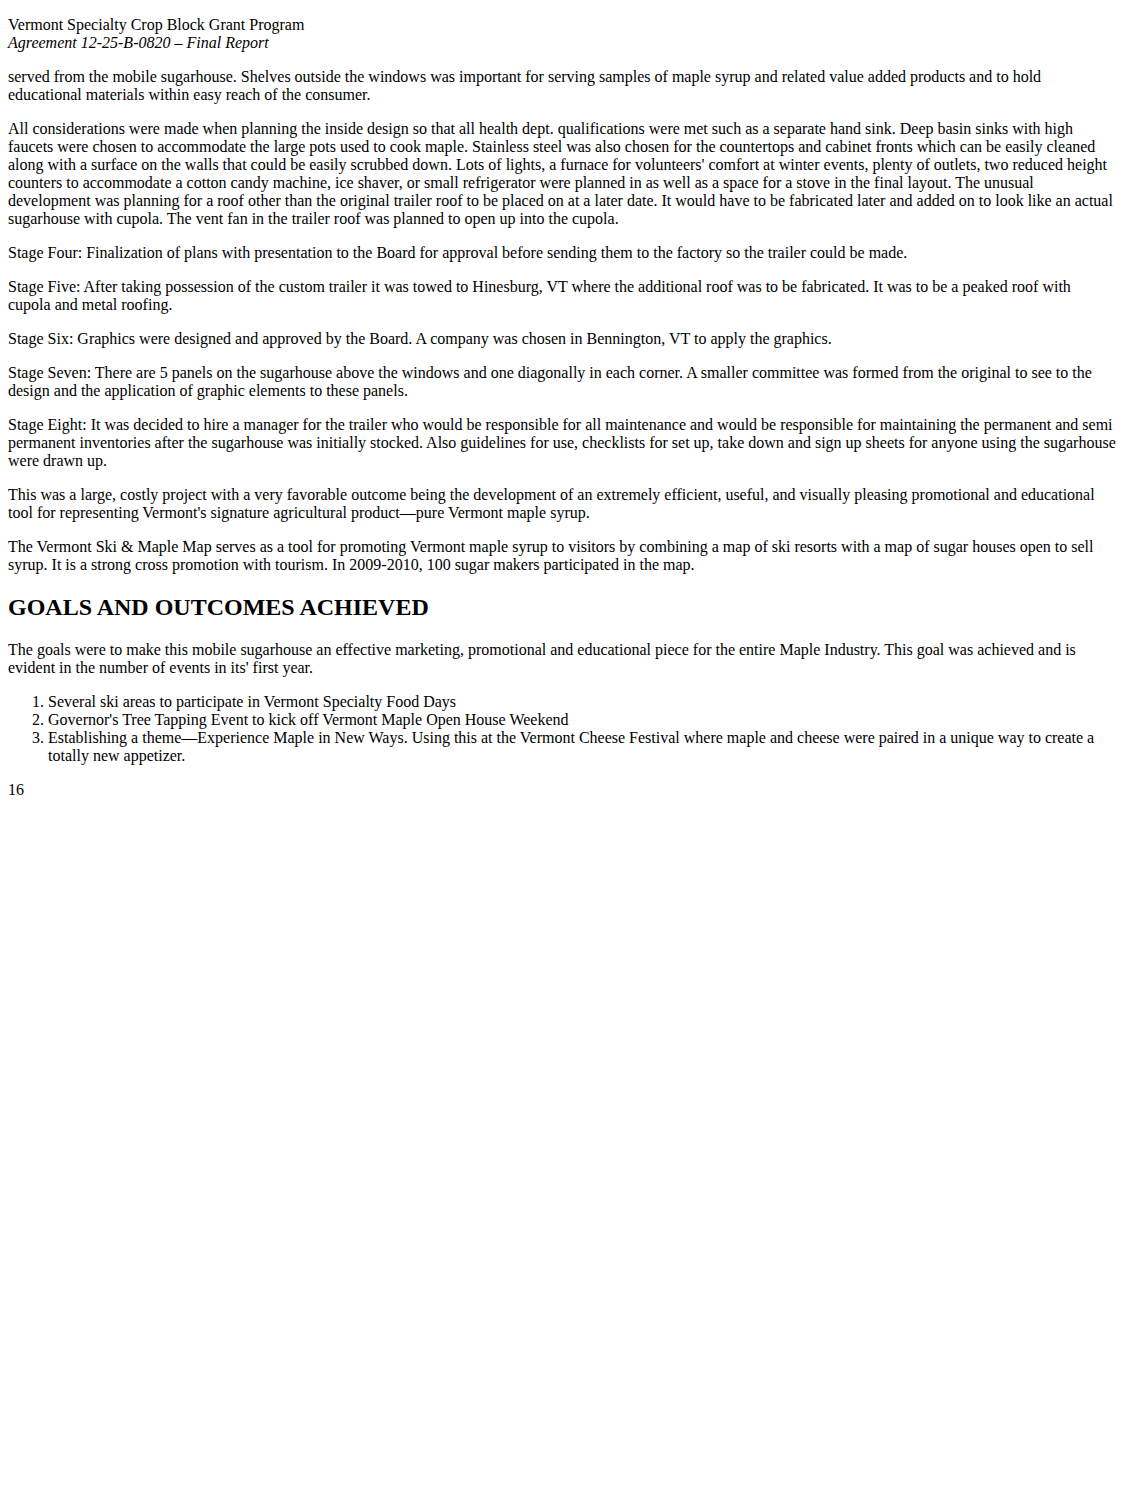Vermont Specialty Crop Block Grant Program
Agreement 12-25-B-0820 – Final Report
served from the mobile sugarhouse. Shelves outside the windows was important for serving samples of maple syrup and related value added products and to hold educational materials within easy reach of the consumer.
All considerations were made when planning the inside design so that all health dept. qualifications were met such as a separate hand sink. Deep basin sinks with high faucets were chosen to accommodate the large pots used to cook maple. Stainless steel was also chosen for the countertops and cabinet fronts which can be easily cleaned along with a surface on the walls that could be easily scrubbed down. Lots of lights, a furnace for volunteers' comfort at winter events, plenty of outlets, two reduced height counters to accommodate a cotton candy machine, ice shaver, or small refrigerator were planned in as well as a space for a stove in the final layout. The unusual development was planning for a roof other than the original trailer roof to be placed on at a later date. It would have to be fabricated later and added on to look like an actual sugarhouse with cupola. The vent fan in the trailer roof was planned to open up into the cupola.
Stage Four: Finalization of plans with presentation to the Board for approval before sending them to the factory so the trailer could be made.
Stage Five: After taking possession of the custom trailer it was towed to Hinesburg, VT where the additional roof was to be fabricated. It was to be a peaked roof with cupola and metal roofing.
Stage Six: Graphics were designed and approved by the Board. A company was chosen in Bennington, VT to apply the graphics.
Stage Seven: There are 5 panels on the sugarhouse above the windows and one diagonally in each corner. A smaller committee was formed from the original to see to the design and the application of graphic elements to these panels.
Stage Eight: It was decided to hire a manager for the trailer who would be responsible for all maintenance and would be responsible for maintaining the permanent and semi permanent inventories after the sugarhouse was initially stocked. Also guidelines for use, checklists for set up, take down and sign up sheets for anyone using the sugarhouse were drawn up.
This was a large, costly project with a very favorable outcome being the development of an extremely efficient, useful, and visually pleasing promotional and educational tool for representing Vermont's signature agricultural product—pure Vermont maple syrup.
The Vermont Ski & Maple Map serves as a tool for promoting Vermont maple syrup to visitors by combining a map of ski resorts with a map of sugar houses open to sell syrup. It is a strong cross promotion with tourism. In 2009-2010, 100 sugar makers participated in the map.
GOALS AND OUTCOMES ACHIEVED
The goals were to make this mobile sugarhouse an effective marketing, promotional and educational piece for the entire Maple Industry. This goal was achieved and is evident in the number of events in its' first year.
Several ski areas to participate in Vermont Specialty Food Days
Governor's Tree Tapping Event to kick off Vermont Maple Open House Weekend
Establishing a theme—Experience Maple in New Ways. Using this at the Vermont Cheese Festival where maple and cheese were paired in a unique way to create a totally new appetizer.
16